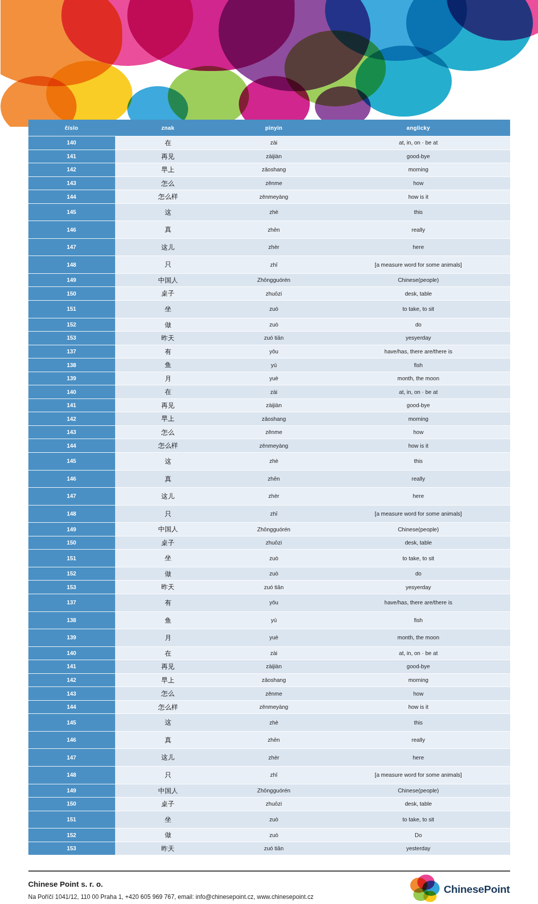| číslo | znak | pinyin | anglicky |
| --- | --- | --- | --- |
| 140 | 在 | zài | at, in, on · be at |
| 141 | 再见 | zàijiàn | good-bye |
| 142 | 早上 | zǎoshang | morning |
| 143 | 怎么 | zěnme | how |
| 144 | 怎么样 | zěnmeyàng | how is it |
| 145 | 这 | zhè | this |
| 146 | 真 | zhēn | really |
| 147 | 这儿 | zhèr | here |
| 148 | 只 | zhī | [a measure word for some animals] |
| 149 | 中国人 | Zhōngguórén | Chinese(people) |
| 150 | 桌子 | zhuōzi | desk, table |
| 151 | 坐 | zuò | to take, to sit |
| 152 | 做 | zuò | do |
| 153 | 昨天 | zuó tiān | yesyerday |
| 137 | 有 | yǒu | have/has, there are/there is |
| 138 | 鱼 | yú | fish |
| 139 | 月 | yuè | month, the moon |
| 140 | 在 | zài | at, in, on · be at |
| 141 | 再见 | zàijiàn | good-bye |
| 142 | 早上 | zǎoshang | morning |
| 143 | 怎么 | zěnme | how |
| 144 | 怎么样 | zěnmeyàng | how is it |
| 145 | 这 | zhè | this |
| 146 | 真 | zhēn | really |
| 147 | 这儿 | zhèr | here |
| 148 | 只 | zhī | [a measure word for some animals] |
| 149 | 中国人 | Zhōngguórén | Chinese(people) |
| 150 | 桌子 | zhuōzi | desk, table |
| 151 | 坐 | zuò | to take, to sit |
| 152 | 做 | zuò | do |
| 153 | 昨天 | zuó tiān | yesyerday |
| 137 | 有 | yǒu | have/has, there are/there is |
| 138 | 鱼 | yú | fish |
| 139 | 月 | yuè | month, the moon |
| 140 | 在 | zài | at, in, on · be at |
| 141 | 再见 | zàijiàn | good-bye |
| 142 | 早上 | zǎoshang | morning |
| 143 | 怎么 | zěnme | how |
| 144 | 怎么样 | zěnmeyàng | how is it |
| 145 | 这 | zhè | this |
| 146 | 真 | zhēn | really |
| 147 | 这儿 | zhèr | here |
| 148 | 只 | zhī | [a measure word for some animals] |
| 149 | 中国人 | Zhōngguórén | Chinese(people) |
| 150 | 桌子 | zhuōzi | desk, table |
| 151 | 坐 | zuò | to take, to sit |
| 152 | 做 | zuò | Do |
| 153 | 昨天 | zuó tiān | yesterday |
Chinese Point s. r. o. Na Poříčí 1041/12, 110 00 Praha 1, +420 605 969 767, email: info@chinesepoint.cz, www.chinesepoint.cz
ChinesePoint